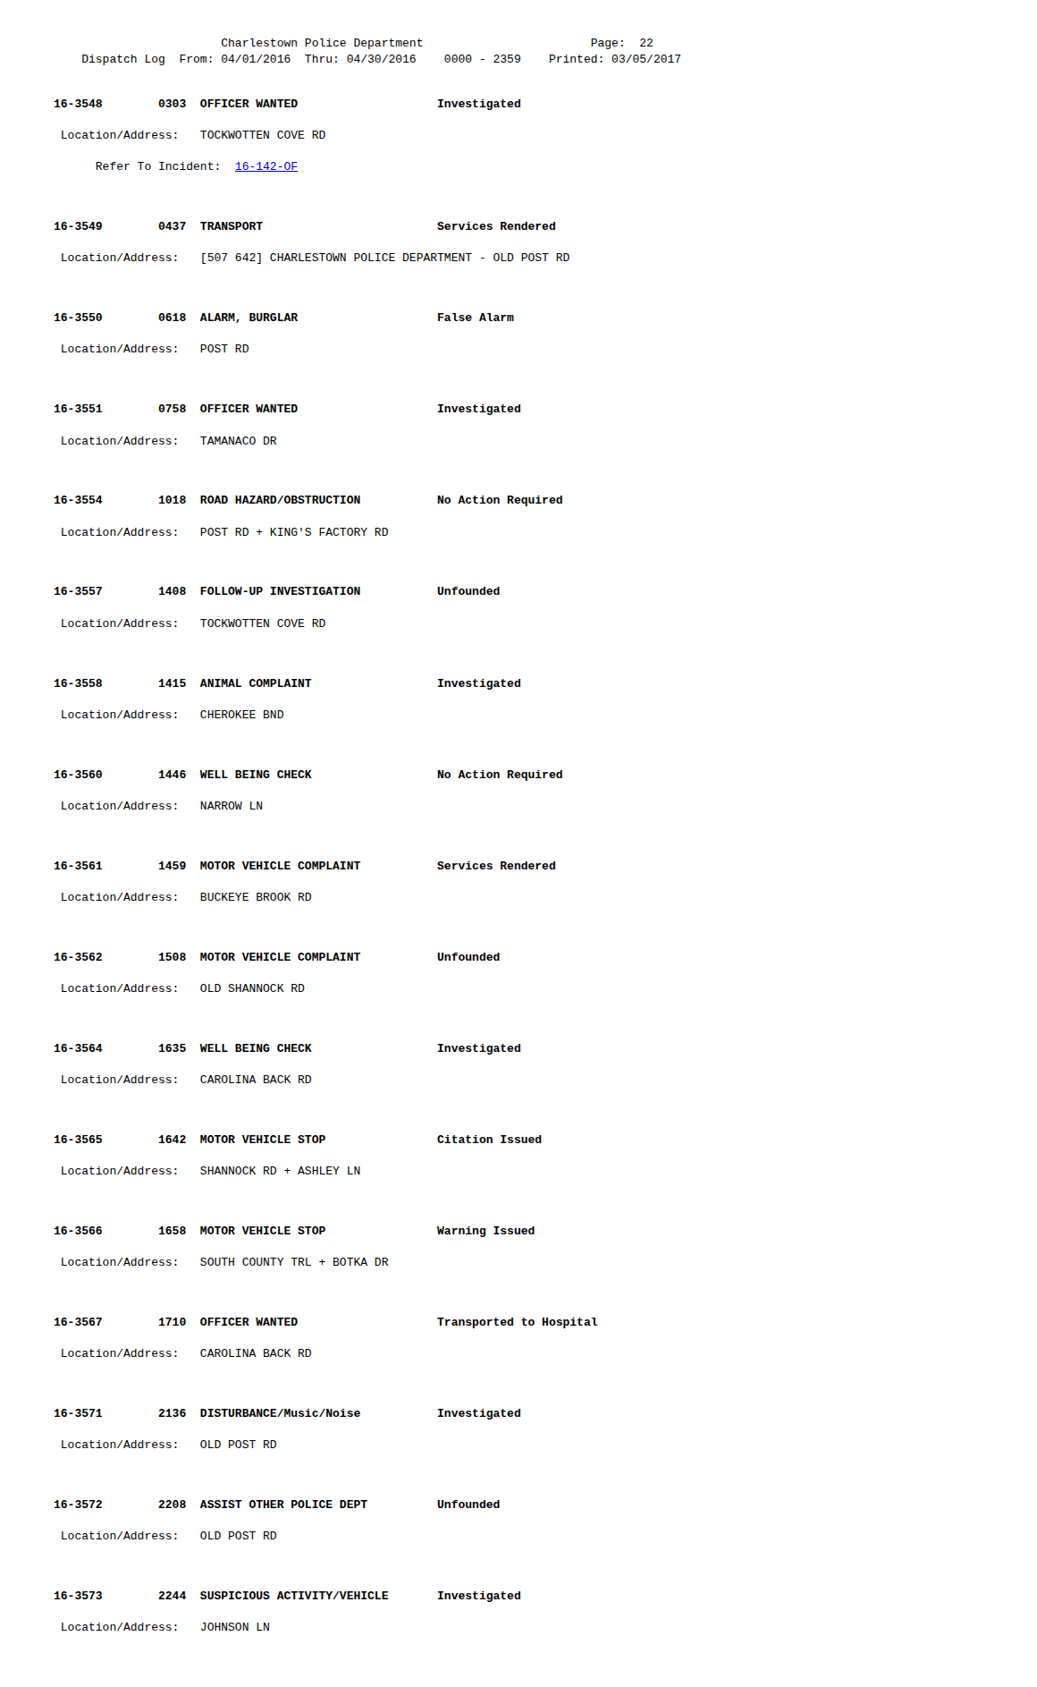Charlestown Police Department Page: 22
Dispatch Log From: 04/01/2016 Thru: 04/30/2016 0000 - 2359 Printed: 03/05/2017
16-3548 0303 OFFICER WANTED Investigated
Location/Address: TOCKWOTTEN COVE RD
Refer To Incident: 16-142-OF
16-3549 0437 TRANSPORT Services Rendered
Location/Address: [507 642] CHARLESTOWN POLICE DEPARTMENT - OLD POST RD
16-3550 0618 ALARM, BURGLAR False Alarm
Location/Address: POST RD
16-3551 0758 OFFICER WANTED Investigated
Location/Address: TAMANACO DR
16-3554 1018 ROAD HAZARD/OBSTRUCTION No Action Required
Location/Address: POST RD + KING'S FACTORY RD
16-3557 1408 FOLLOW-UP INVESTIGATION Unfounded
Location/Address: TOCKWOTTEN COVE RD
16-3558 1415 ANIMAL COMPLAINT Investigated
Location/Address: CHEROKEE BND
16-3560 1446 WELL BEING CHECK No Action Required
Location/Address: NARROW LN
16-3561 1459 MOTOR VEHICLE COMPLAINT Services Rendered
Location/Address: BUCKEYE BROOK RD
16-3562 1508 MOTOR VEHICLE COMPLAINT Unfounded
Location/Address: OLD SHANNOCK RD
16-3564 1635 WELL BEING CHECK Investigated
Location/Address: CAROLINA BACK RD
16-3565 1642 MOTOR VEHICLE STOP Citation Issued
Location/Address: SHANNOCK RD + ASHLEY LN
16-3566 1658 MOTOR VEHICLE STOP Warning Issued
Location/Address: SOUTH COUNTY TRL + BOTKA DR
16-3567 1710 OFFICER WANTED Transported to Hospital
Location/Address: CAROLINA BACK RD
16-3571 2136 DISTURBANCE/Music/Noise Investigated
Location/Address: OLD POST RD
16-3572 2208 ASSIST OTHER POLICE DEPT Unfounded
Location/Address: OLD POST RD
16-3573 2244 SUSPICIOUS ACTIVITY/VEHICLE Investigated
Location/Address: JOHNSON LN